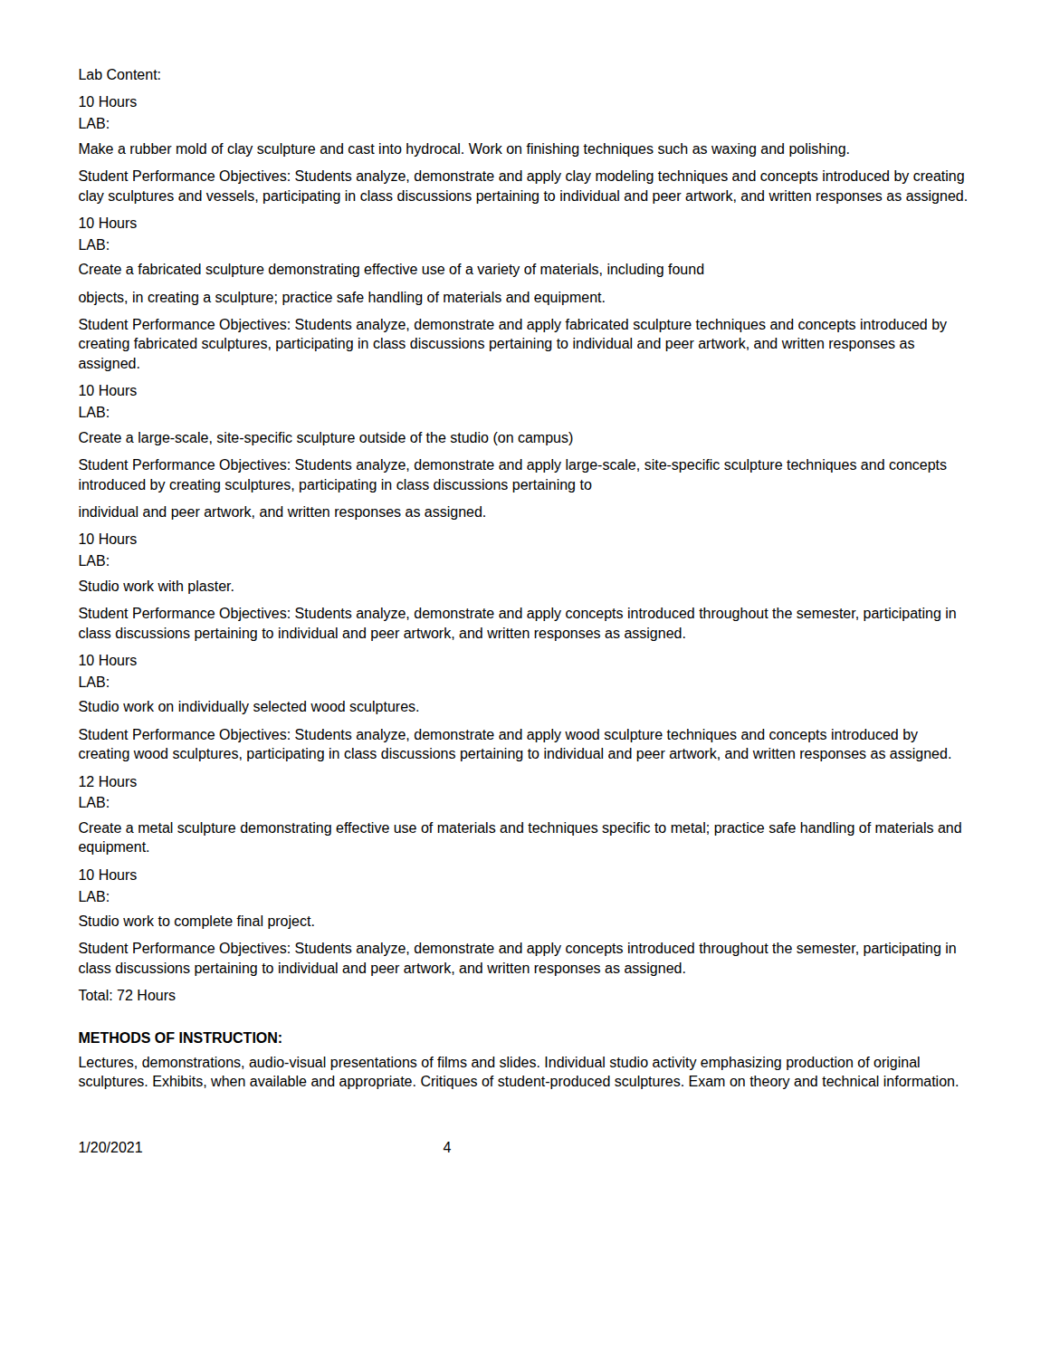Lab Content:
10 Hours
LAB:
Make a rubber mold of clay sculpture and cast into hydrocal. Work on finishing techniques such as waxing and polishing.
Student Performance Objectives: Students analyze, demonstrate and apply clay modeling techniques and concepts introduced by creating clay sculptures and vessels, participating in class discussions pertaining to individual and peer artwork, and written responses as assigned.
10 Hours
LAB:
Create a fabricated sculpture demonstrating effective use of a variety of materials, including found
objects, in creating a sculpture; practice safe handling of materials and equipment.
Student Performance Objectives: Students analyze, demonstrate and apply fabricated sculpture techniques and concepts introduced by creating fabricated sculptures, participating in class discussions pertaining to individual and peer artwork, and written responses as assigned.
10 Hours
LAB:
Create a large-scale, site-specific sculpture outside of the studio (on campus)
Student Performance Objectives: Students analyze, demonstrate and apply large-scale, site-specific sculpture techniques and concepts introduced by creating sculptures, participating in class discussions pertaining to
individual and peer artwork, and written responses as assigned.
10 Hours
LAB:
Studio work with plaster.
Student Performance Objectives: Students analyze, demonstrate and apply concepts introduced throughout the semester, participating in class discussions pertaining to individual and peer artwork, and written responses as assigned.
10 Hours
LAB:
Studio work on individually selected wood sculptures.
Student Performance Objectives: Students analyze, demonstrate and apply wood sculpture techniques and concepts introduced by creating wood sculptures, participating in class discussions pertaining to individual and peer artwork, and written responses as assigned.
12 Hours
LAB:
Create a metal sculpture demonstrating effective use of materials and techniques specific to metal; practice safe handling of materials and equipment.
10 Hours
LAB:
Studio work to complete final project.
Student Performance Objectives: Students analyze, demonstrate and apply concepts introduced throughout the semester, participating in class discussions pertaining to individual and peer artwork, and written responses as assigned.
Total: 72 Hours
METHODS OF INSTRUCTION:
Lectures, demonstrations, audio-visual presentations of films and slides. Individual studio activity emphasizing production of original sculptures. Exhibits, when available and appropriate. Critiques of student-produced sculptures. Exam on theory and technical information.
1/20/2021 4